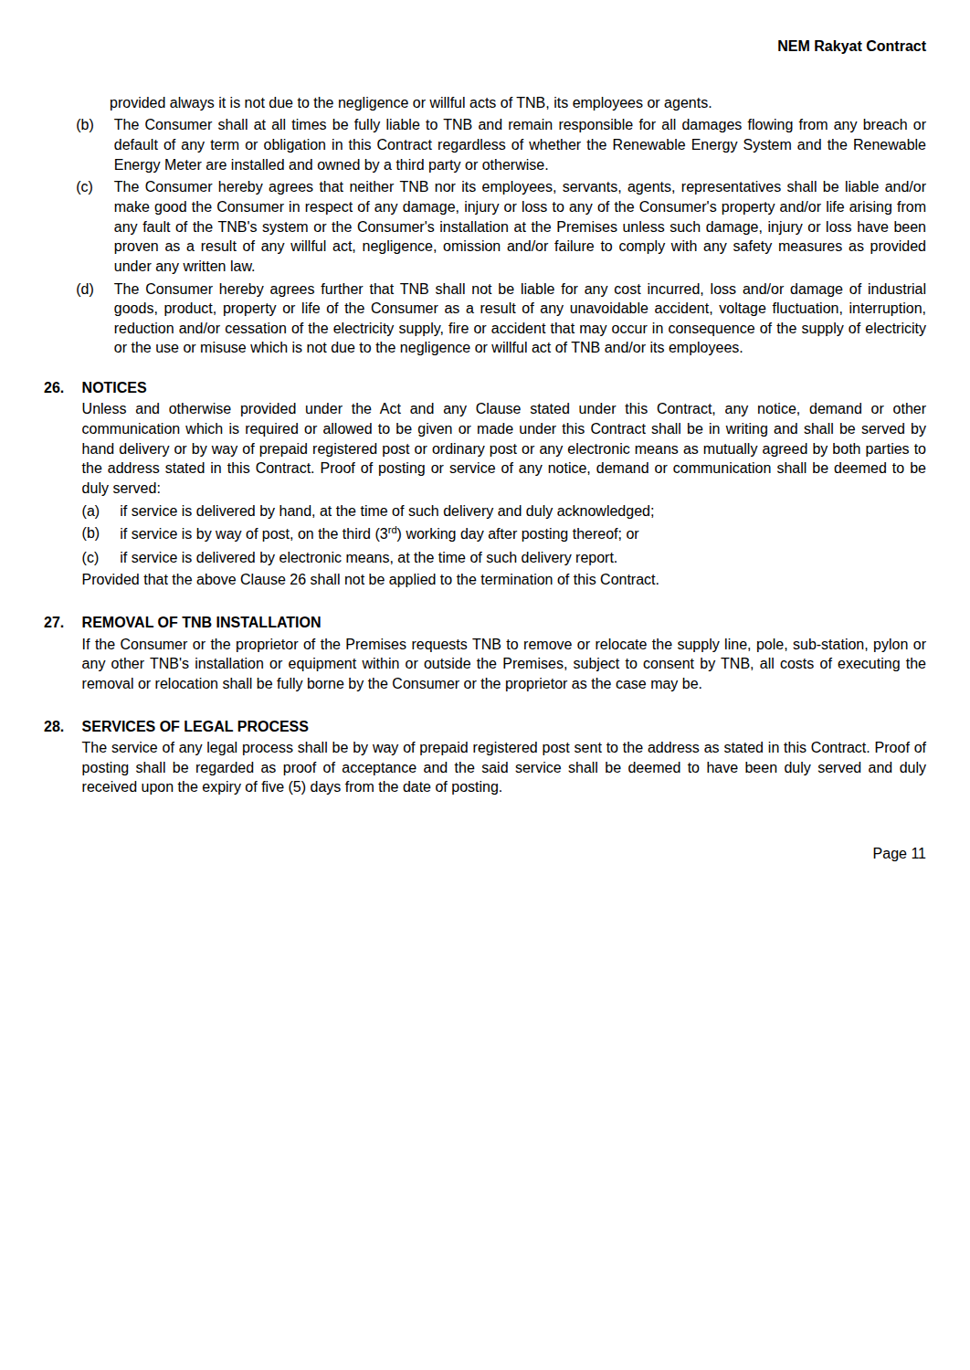NEM Rakyat Contract
provided always it is not due to the negligence or willful acts of TNB, its employees or agents.
(b)
The Consumer shall at all times be fully liable to TNB and remain responsible for all damages flowing from any breach or default of any term or obligation in this Contract regardless of whether the Renewable Energy System and the Renewable Energy Meter are installed and owned by a third party or otherwise.
(c)
The Consumer hereby agrees that neither TNB nor its employees, servants, agents, representatives shall be liable and/or make good the Consumer in respect of any damage, injury or loss to any of the Consumer's property and/or life arising from any fault of the TNB's system or the Consumer's installation at the Premises unless such damage, injury or loss have been proven as a result of any willful act, negligence, omission and/or failure to comply with any safety measures as provided under any written law.
(d)
The Consumer hereby agrees further that TNB shall not be liable for any cost incurred, loss and/or damage of industrial goods, product, property or life of the Consumer as a result of any unavoidable accident, voltage fluctuation, interruption, reduction and/or cessation of the electricity supply, fire or accident that may occur in consequence of the supply of electricity or the use or misuse which is not due to the negligence or willful act of TNB and/or its employees.
26.
NOTICES
Unless and otherwise provided under the Act and any Clause stated under this Contract, any notice, demand or other communication which is required or allowed to be given or made under this Contract shall be in writing and shall be served by hand delivery or by way of prepaid registered post or ordinary post or any electronic means as mutually agreed by both parties to the address stated in this Contract. Proof of posting or service of any notice, demand or communication shall be deemed to be duly served:
(a)
if service is delivered by hand, at the time of such delivery and duly acknowledged;
(b)
if service is by way of post, on the third (3rd) working day after posting thereof; or
(c)
if service is delivered by electronic means, at the time of such delivery report.
Provided that the above Clause 26 shall not be applied to the termination of this Contract.
27.
REMOVAL OF TNB INSTALLATION
If the Consumer or the proprietor of the Premises requests TNB to remove or relocate the supply line, pole, sub-station, pylon or any other TNB's installation or equipment within or outside the Premises, subject to consent by TNB, all costs of executing the removal or relocation shall be fully borne by the Consumer or the proprietor as the case may be.
28.
SERVICES OF LEGAL PROCESS
The service of any legal process shall be by way of prepaid registered post sent to the address as stated in this Contract. Proof of posting shall be regarded as proof of acceptance and the said service shall be deemed to have been duly served and duly received upon the expiry of five (5) days from the date of posting.
Page 11